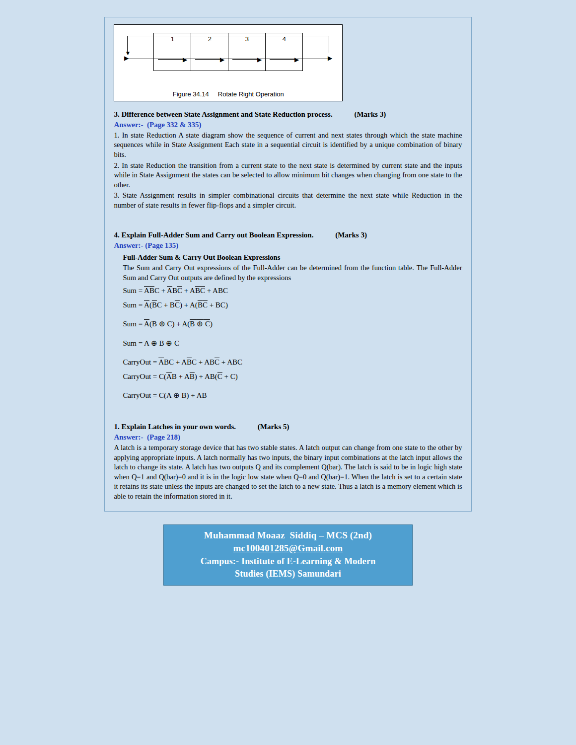▼
| 1 ▶ | 2 ▶ | 3 ▶ | 4 ▶ |
▶
▶
Figure 34.14 Rotate Right Operation
3. Difference between State Assignment and State Reduction process. (Marks 3)
Answer:- (Page 332 & 335)
1. In state Reduction A state diagram show the sequence of current and next states through which the state machine sequences while in State Assignment Each state in a sequential circuit is identified by a unique combination of binary bits.
2. In state Reduction the transition from a current state to the next state is determined by current state and the inputs while in State Assignment the states can be selected to allow minimum bit changes when changing from one state to the other.
3. State Assignment results in simpler combinational circuits that determine the next state while Reduction in the number of state results in fewer flip-flops and a simpler circuit.
4. Explain Full-Adder Sum and Carry out Boolean Expression. (Marks 3)
Answer:- (Page 135)
Full-Adder Sum & Carry Out Boolean Expressions
The Sum and Carry Out expressions of the Full-Adder can be determined from the function table. The Full-Adder Sum and Carry Out outputs are defined by the expressions
Sum = ABC + ABC + ABC + ABC
Sum = A(BC + BC) + A(BC + BC)
Sum = A(B ⊕ C) + A(B ⊕ C)
Sum = A ⊕ B ⊕ C
CarryOut = ABC + ABC + ABC + ABC
CarryOut = C(AB + AB) + AB(C + C)
CarryOut = C(A ⊕ B) + AB
1. Explain Latches in your own words. (Marks 5)
Answer:- (Page 218)
A latch is a temporary storage device that has two stable states. A latch output can change from one state to the other by applying appropriate inputs. A latch normally has two inputs, the binary input combinations at the latch input allows the latch to change its state. A latch has two outputs Q and its complement Q(bar). The latch is said to be in logic high state when Q=1 and Q(bar)=0 and it is in the logic low state when Q=0 and Q(bar)=1. When the latch is set to a certain state it retains its state unless the inputs are changed to set the latch to a new state. Thus a latch is a memory element which is able to retain the information stored in it.
Muhammad Moaaz Siddiq – MCS (2nd)
mc100401285@Gmail.com
Campus:- Institute of E-Learning & Modern
Studies (IEMS) Samundari